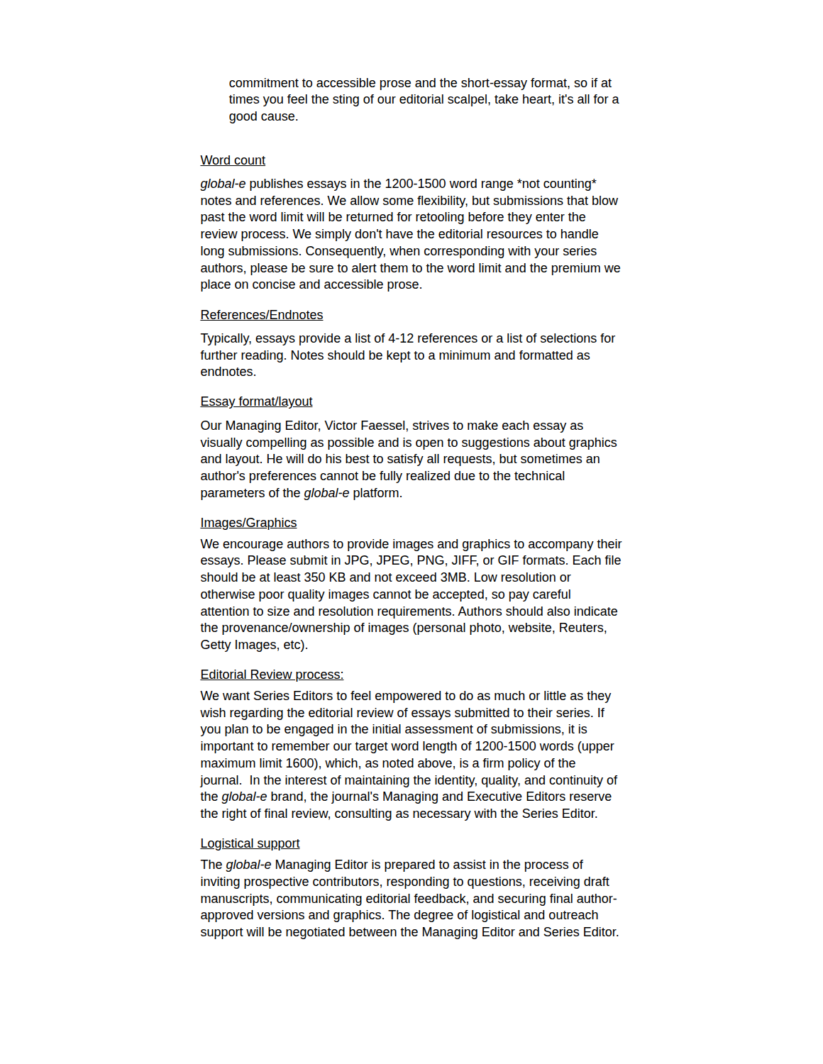commitment to accessible prose and the short-essay format, so if at times you feel the sting of our editorial scalpel, take heart, it's all for a good cause.
Word count
global-e publishes essays in the 1200-1500 word range *not counting* notes and references. We allow some flexibility, but submissions that blow past the word limit will be returned for retooling before they enter the review process. We simply don't have the editorial resources to handle long submissions. Consequently, when corresponding with your series authors, please be sure to alert them to the word limit and the premium we place on concise and accessible prose.
References/Endnotes
Typically, essays provide a list of 4-12 references or a list of selections for further reading. Notes should be kept to a minimum and formatted as endnotes.
Essay format/layout
Our Managing Editor, Victor Faessel, strives to make each essay as visually compelling as possible and is open to suggestions about graphics and layout. He will do his best to satisfy all requests, but sometimes an author's preferences cannot be fully realized due to the technical parameters of the global-e platform.
Images/Graphics
We encourage authors to provide images and graphics to accompany their essays. Please submit in JPG, JPEG, PNG, JIFF, or GIF formats. Each file should be at least 350 KB and not exceed 3MB. Low resolution or otherwise poor quality images cannot be accepted, so pay careful attention to size and resolution requirements. Authors should also indicate the provenance/ownership of images (personal photo, website, Reuters, Getty Images, etc).
Editorial Review process:
We want Series Editors to feel empowered to do as much or little as they wish regarding the editorial review of essays submitted to their series. If you plan to be engaged in the initial assessment of submissions, it is important to remember our target word length of 1200-1500 words (upper maximum limit 1600), which, as noted above, is a firm policy of the journal. In the interest of maintaining the identity, quality, and continuity of the global-e brand, the journal's Managing and Executive Editors reserve the right of final review, consulting as necessary with the Series Editor.
Logistical support
The global-e Managing Editor is prepared to assist in the process of inviting prospective contributors, responding to questions, receiving draft manuscripts, communicating editorial feedback, and securing final author-approved versions and graphics. The degree of logistical and outreach support will be negotiated between the Managing Editor and Series Editor.